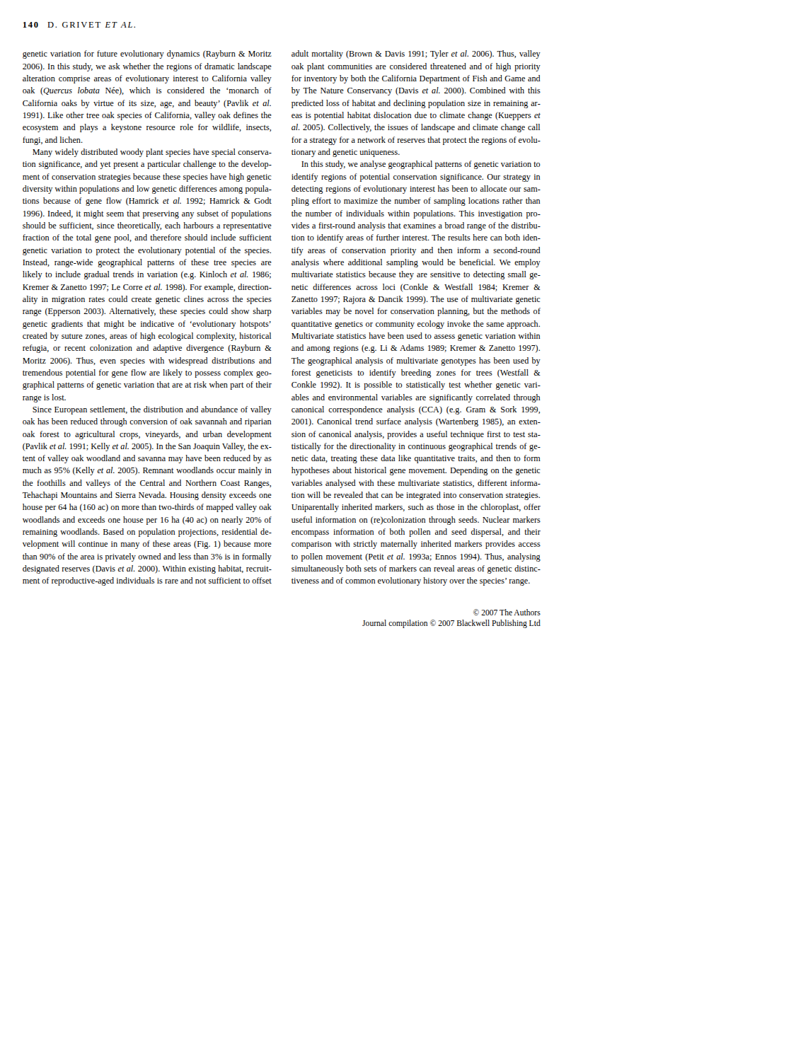140 D. GRIVET ET AL.
genetic variation for future evolutionary dynamics (Rayburn & Moritz 2006). In this study, we ask whether the regions of dramatic landscape alteration comprise areas of evolutionary interest to California valley oak (Quercus lobata Née), which is considered the ‘monarch of California oaks by virtue of its size, age, and beauty’ (Pavlik et al. 1991). Like other tree oak species of California, valley oak defines the ecosystem and plays a keystone resource role for wildlife, insects, fungi, and lichen.
Many widely distributed woody plant species have special conservation significance, and yet present a particular challenge to the development of conservation strategies because these species have high genetic diversity within populations and low genetic differences among populations because of gene flow (Hamrick et al. 1992; Hamrick & Godt 1996). Indeed, it might seem that preserving any subset of populations should be sufficient, since theoretically, each harbours a representative fraction of the total gene pool, and therefore should include sufficient genetic variation to protect the evolutionary potential of the species. Instead, range-wide geographical patterns of these tree species are likely to include gradual trends in variation (e.g. Kinloch et al. 1986; Kremer & Zanetto 1997; Le Corre et al. 1998). For example, directionality in migration rates could create genetic clines across the species range (Epperson 2003). Alternatively, these species could show sharp genetic gradients that might be indicative of ‘evolutionary hotspots’ created by suture zones, areas of high ecological complexity, historical refugia, or recent colonization and adaptive divergence (Rayburn & Moritz 2006). Thus, even species with widespread distributions and tremendous potential for gene flow are likely to possess complex geographical patterns of genetic variation that are at risk when part of their range is lost.
Since European settlement, the distribution and abundance of valley oak has been reduced through conversion of oak savannah and riparian oak forest to agricultural crops, vineyards, and urban development (Pavlik et al. 1991; Kelly et al. 2005). In the San Joaquin Valley, the extent of valley oak woodland and savanna may have been reduced by as much as 95% (Kelly et al. 2005). Remnant woodlands occur mainly in the foothills and valleys of the Central and Northern Coast Ranges, Tehachapi Mountains and Sierra Nevada. Housing density exceeds one house per 64 ha (160 ac) on more than two-thirds of mapped valley oak woodlands and exceeds one house per 16 ha (40 ac) on nearly 20% of remaining woodlands. Based on population projections, residential development will continue in many of these areas (Fig. 1) because more than 90% of the area is privately owned and less than 3% is in formally designated reserves (Davis et al. 2000). Within existing habitat, recruitment of reproductive-aged individuals is rare and not sufficient to offset adult mortality (Brown & Davis 1991; Tyler et al. 2006). Thus, valley oak plant communities are considered threatened and of high priority for inventory by both the California Department of Fish and Game and by The Nature Conservancy (Davis et al. 2000). Combined with this predicted loss of habitat and declining population size in remaining areas is potential habitat dislocation due to climate change (Kueppers et al. 2005). Collectively, the issues of landscape and climate change call for a strategy for a network of reserves that protect the regions of evolutionary and genetic uniqueness.
In this study, we analyse geographical patterns of genetic variation to identify regions of potential conservation significance. Our strategy in detecting regions of evolutionary interest has been to allocate our sampling effort to maximize the number of sampling locations rather than the number of individuals within populations. This investigation provides a first-round analysis that examines a broad range of the distribution to identify areas of further interest. The results here can both identify areas of conservation priority and then inform a second-round analysis where additional sampling would be beneficial. We employ multivariate statistics because they are sensitive to detecting small genetic differences across loci (Conkle & Westfall 1984; Kremer & Zanetto 1997; Rajora & Dancik 1999). The use of multivariate genetic variables may be novel for conservation planning, but the methods of quantitative genetics or community ecology invoke the same approach. Multivariate statistics have been used to assess genetic variation within and among regions (e.g. Li & Adams 1989; Kremer & Zanetto 1997). The geographical analysis of multivariate genotypes has been used by forest geneticists to identify breeding zones for trees (Westfall & Conkle 1992). It is possible to statistically test whether genetic variables and environmental variables are significantly correlated through canonical correspondence analysis (CCA) (e.g. Gram & Sork 1999, 2001). Canonical trend surface analysis (Wartenberg 1985), an extension of canonical analysis, provides a useful technique first to test statistically for the directionality in continuous geographical trends of genetic data, treating these data like quantitative traits, and then to form hypotheses about historical gene movement. Depending on the genetic variables analysed with these multivariate statistics, different information will be revealed that can be integrated into conservation strategies. Uniparentally inherited markers, such as those in the chloroplast, offer useful information on (re)colonization through seeds. Nuclear markers encompass information of both pollen and seed dispersal, and their comparison with strictly maternally inherited markers provides access to pollen movement (Petit et al. 1993a; Ennos 1994). Thus, analysing simultaneously both sets of markers can reveal areas of genetic distinctiveness and of common evolutionary history over the species’ range.
© 2007 The Authors
Journal compilation © 2007 Blackwell Publishing Ltd